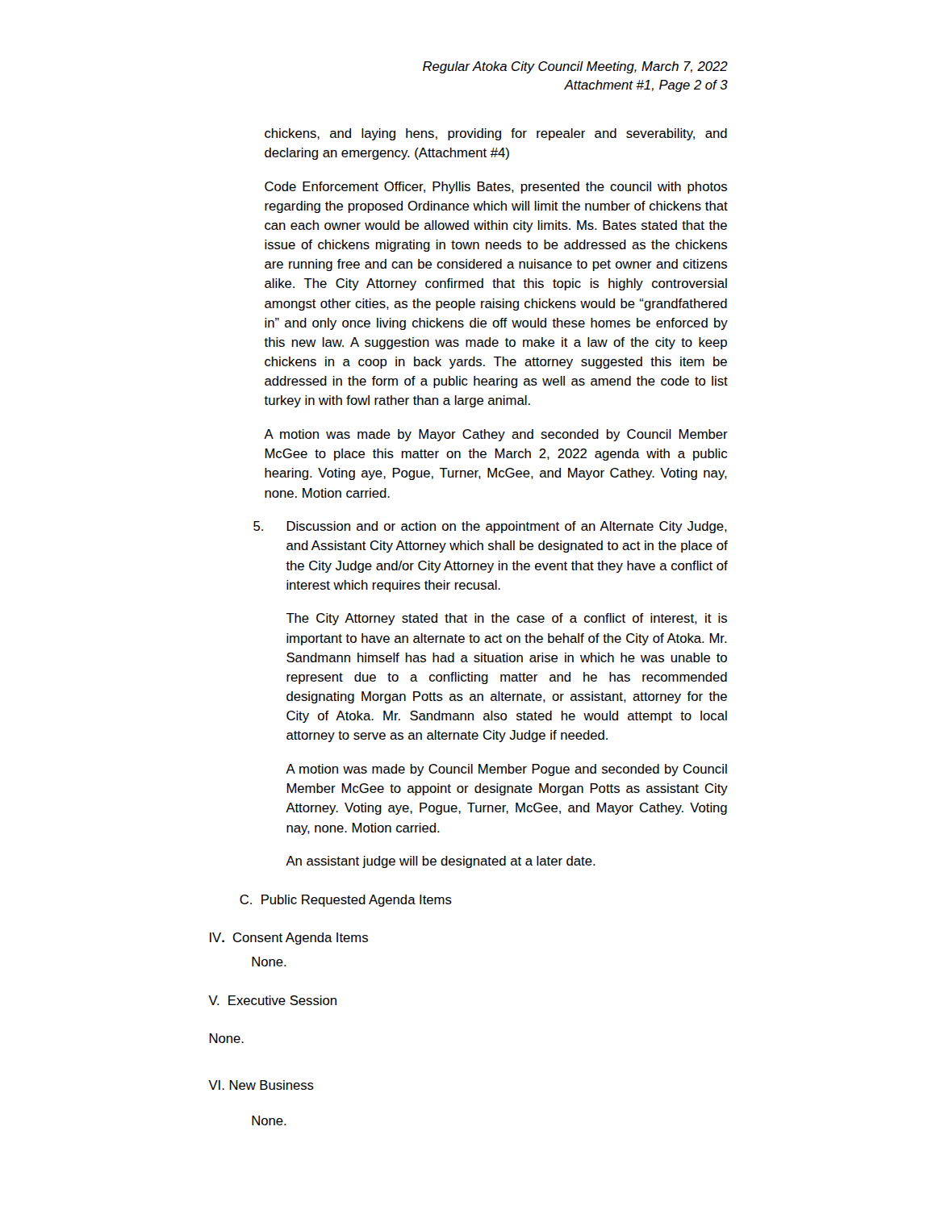Regular Atoka City Council Meeting, March 7, 2022
Attachment #1, Page 2 of 3
chickens, and laying hens, providing for repealer and severability, and declaring an emergency. (Attachment #4)
Code Enforcement Officer, Phyllis Bates, presented the council with photos regarding the proposed Ordinance which will limit the number of chickens that can each owner would be allowed within city limits. Ms. Bates stated that the issue of chickens migrating in town needs to be addressed as the chickens are running free and can be considered a nuisance to pet owner and citizens alike. The City Attorney confirmed that this topic is highly controversial amongst other cities, as the people raising chickens would be “grandfathered in” and only once living chickens die off would these homes be enforced by this new law. A suggestion was made to make it a law of the city to keep chickens in a coop in back yards. The attorney suggested this item be addressed in the form of a public hearing as well as amend the code to list turkey in with fowl rather than a large animal.
A motion was made by Mayor Cathey and seconded by Council Member McGee to place this matter on the March 2, 2022 agenda with a public hearing. Voting aye, Pogue, Turner, McGee, and Mayor Cathey. Voting nay, none. Motion carried.
5.
Discussion and or action on the appointment of an Alternate City Judge, and Assistant City Attorney which shall be designated to act in the place of the City Judge and/or City Attorney in the event that they have a conflict of interest which requires their recusal.
The City Attorney stated that in the case of a conflict of interest, it is important to have an alternate to act on the behalf of the City of Atoka. Mr. Sandmann himself has had a situation arise in which he was unable to represent due to a conflicting matter and he has recommended designating Morgan Potts as an alternate, or assistant, attorney for the City of Atoka. Mr. Sandmann also stated he would attempt to local attorney to serve as an alternate City Judge if needed.
A motion was made by Council Member Pogue and seconded by Council Member McGee to appoint or designate Morgan Potts as assistant City Attorney. Voting aye, Pogue, Turner, McGee, and Mayor Cathey. Voting nay, none. Motion carried.
An assistant judge will be designated at a later date.
C. Public Requested Agenda Items
IV. Consent Agenda Items
None.
V. Executive Session
None.
VI. New Business
None.